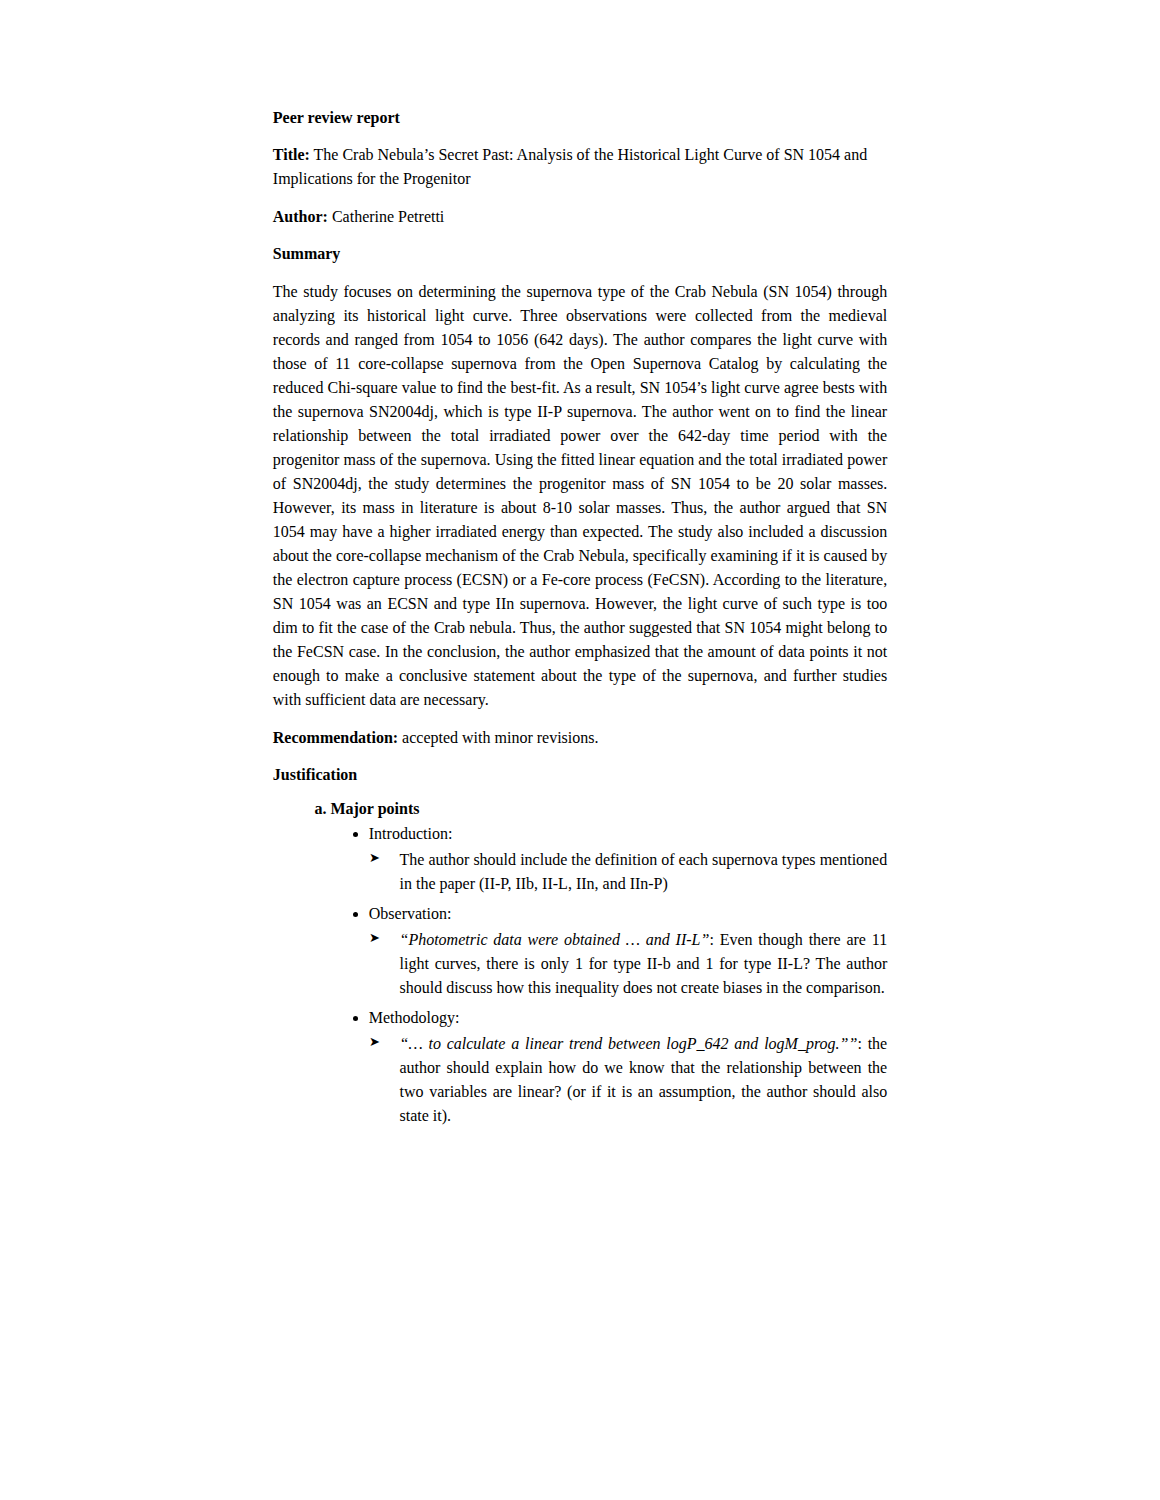Peer review report
Title: The Crab Nebula’s Secret Past: Analysis of the Historical Light Curve of SN 1054 and Implications for the Progenitor
Author: Catherine Petretti
Summary
The study focuses on determining the supernova type of the Crab Nebula (SN 1054) through analyzing its historical light curve. Three observations were collected from the medieval records and ranged from 1054 to 1056 (642 days). The author compares the light curve with those of 11 core-collapse supernova from the Open Supernova Catalog by calculating the reduced Chi-square value to find the best-fit. As a result, SN 1054’s light curve agree bests with the supernova SN2004dj, which is type II-P supernova. The author went on to find the linear relationship between the total irradiated power over the 642-day time period with the progenitor mass of the supernova. Using the fitted linear equation and the total irradiated power of SN2004dj, the study determines the progenitor mass of SN 1054 to be 20 solar masses. However, its mass in literature is about 8-10 solar masses. Thus, the author argued that SN 1054 may have a higher irradiated energy than expected. The study also included a discussion about the core-collapse mechanism of the Crab Nebula, specifically examining if it is caused by the electron capture process (ECSN) or a Fe-core process (FeCSN). According to the literature, SN 1054 was an ECSN and type IIn supernova. However, the light curve of such type is too dim to fit the case of the Crab nebula. Thus, the author suggested that SN 1054 might belong to the FeCSN case. In the conclusion, the author emphasized that the amount of data points it not enough to make a conclusive statement about the type of the supernova, and further studies with sufficient data are necessary.
Recommendation: accepted with minor revisions.
Justification
Major points
Introduction:
The author should include the definition of each supernova types mentioned in the paper (II-P, IIb, II-L, IIn, and IIn-P)
Observation:
“Photometric data were obtained … and II-L”: Even though there are 11 light curves, there is only 1 for type II-b and 1 for type II-L? The author should discuss how this inequality does not create biases in the comparison.
Methodology:
“… to calculate a linear trend between logP_642 and logM_prog.””: the author should explain how do we know that the relationship between the two variables are linear? (or if it is an assumption, the author should also state it).